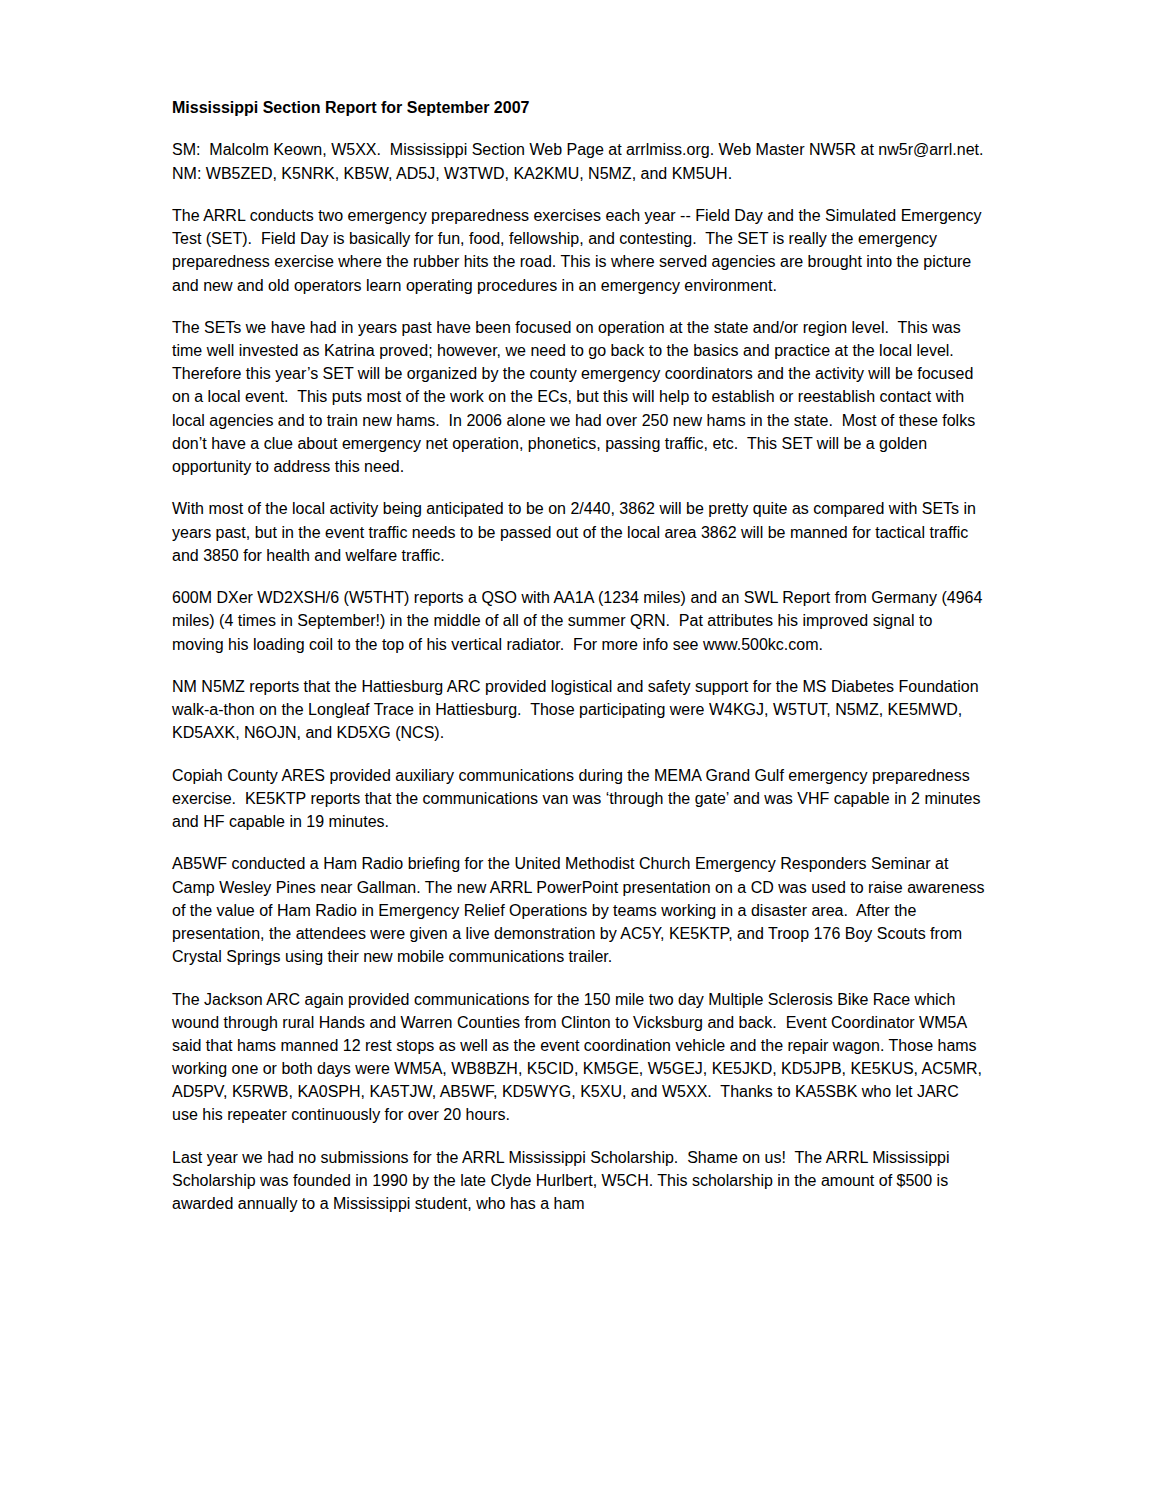Mississippi Section Report for September 2007
SM: Malcolm Keown, W5XX. Mississippi Section Web Page at arrlmiss.org. Web Master NW5R at nw5r@arrl.net. NM: WB5ZED, K5NRK, KB5W, AD5J, W3TWD, KA2KMU, N5MZ, and KM5UH.
The ARRL conducts two emergency preparedness exercises each year -- Field Day and the Simulated Emergency Test (SET). Field Day is basically for fun, food, fellowship, and contesting. The SET is really the emergency preparedness exercise where the rubber hits the road. This is where served agencies are brought into the picture and new and old operators learn operating procedures in an emergency environment.
The SETs we have had in years past have been focused on operation at the state and/or region level. This was time well invested as Katrina proved; however, we need to go back to the basics and practice at the local level. Therefore this year’s SET will be organized by the county emergency coordinators and the activity will be focused on a local event. This puts most of the work on the ECs, but this will help to establish or reestablish contact with local agencies and to train new hams. In 2006 alone we had over 250 new hams in the state. Most of these folks don’t have a clue about emergency net operation, phonetics, passing traffic, etc. This SET will be a golden opportunity to address this need.
With most of the local activity being anticipated to be on 2/440, 3862 will be pretty quite as compared with SETs in years past, but in the event traffic needs to be passed out of the local area 3862 will be manned for tactical traffic and 3850 for health and welfare traffic.
600M DXer WD2XSH/6 (W5THT) reports a QSO with AA1A (1234 miles) and an SWL Report from Germany (4964 miles) (4 times in September!) in the middle of all of the summer QRN. Pat attributes his improved signal to moving his loading coil to the top of his vertical radiator. For more info see www.500kc.com.
NM N5MZ reports that the Hattiesburg ARC provided logistical and safety support for the MS Diabetes Foundation walk-a-thon on the Longleaf Trace in Hattiesburg. Those participating were W4KGJ, W5TUT, N5MZ, KE5MWD, KD5AXK, N6OJN, and KD5XG (NCS).
Copiah County ARES provided auxiliary communications during the MEMA Grand Gulf emergency preparedness exercise. KE5KTP reports that the communications van was ‘through the gate’ and was VHF capable in 2 minutes and HF capable in 19 minutes.
AB5WF conducted a Ham Radio briefing for the United Methodist Church Emergency Responders Seminar at Camp Wesley Pines near Gallman. The new ARRL PowerPoint presentation on a CD was used to raise awareness of the value of Ham Radio in Emergency Relief Operations by teams working in a disaster area. After the presentation, the attendees were given a live demonstration by AC5Y, KE5KTP, and Troop 176 Boy Scouts from Crystal Springs using their new mobile communications trailer.
The Jackson ARC again provided communications for the 150 mile two day Multiple Sclerosis Bike Race which wound through rural Hands and Warren Counties from Clinton to Vicksburg and back. Event Coordinator WM5A said that hams manned 12 rest stops as well as the event coordination vehicle and the repair wagon. Those hams working one or both days were WM5A, WB8BZH, K5CID, KM5GE, W5GEJ, KE5JKD, KD5JPB, KE5KUS, AC5MR, AD5PV, K5RWB, KA0SPH, KA5TJW, AB5WF, KD5WYG, K5XU, and W5XX. Thanks to KA5SBK who let JARC use his repeater continuously for over 20 hours.
Last year we had no submissions for the ARRL Mississippi Scholarship. Shame on us! The ARRL Mississippi Scholarship was founded in 1990 by the late Clyde Hurlbert, W5CH. This scholarship in the amount of $500 is awarded annually to a Mississippi student, who has a ham